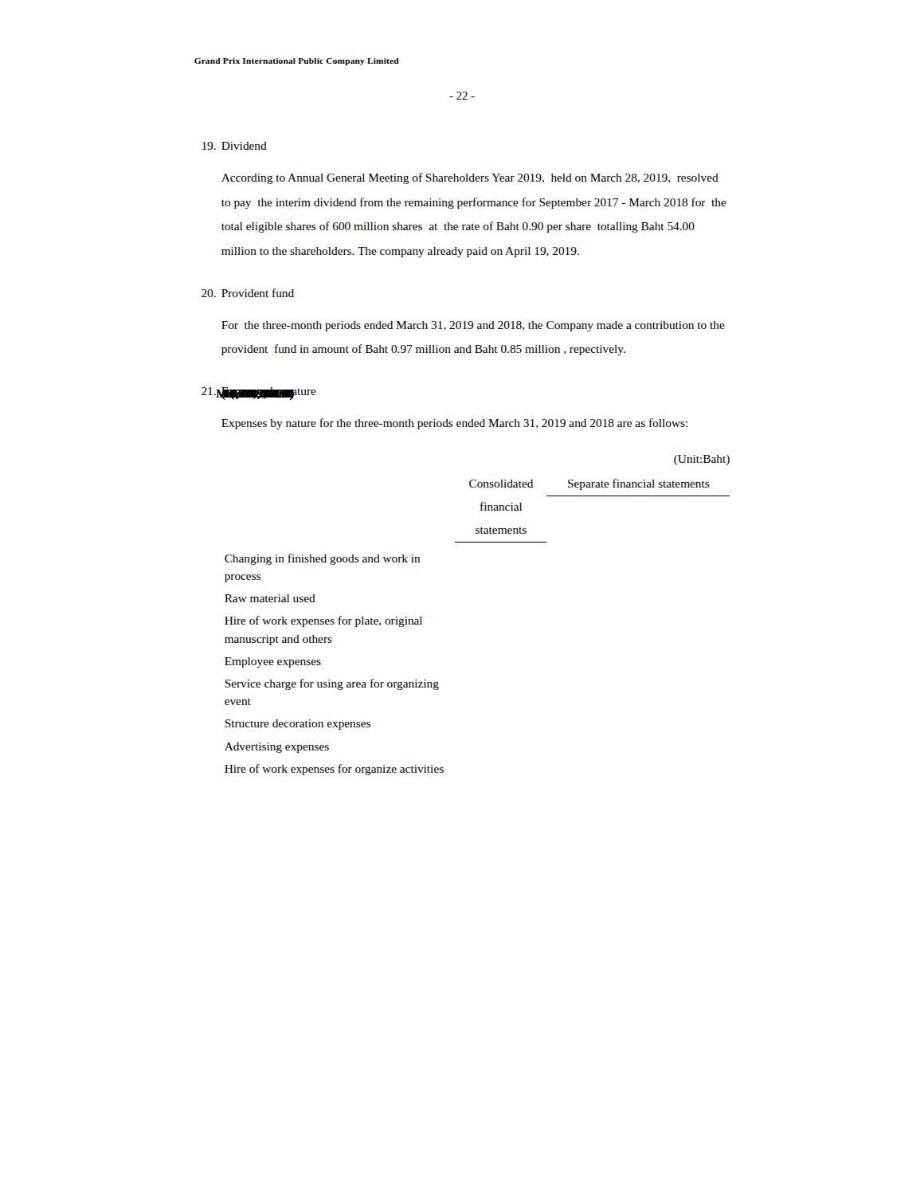Grand Prix International Public Company Limited
- 22 -
19. Dividend
According to Annual General Meeting of Shareholders Year 2019, held on March 28, 2019, resolved to pay the interim dividend from the remaining performance for September 2017 - March 2018 for the total eligible shares of 600 million shares at the rate of Baht 0.90 per share totalling Baht 54.00 million to the shareholders. The company already paid on April 19, 2019.
20. Provident fund
For the three‑month periods ended March 31, 2019 and 2018, the Company made a contribution to the provident fund in amount of Baht 0.97 million and Baht 0.85 million , repectively.
21. Expenses by nature
Expenses by nature for the three‑month periods ended March 31, 2019 and 2018 are as follows:
(Unit:Baht)
| | Consolidated | Separate financial statements |
| | financial | | |
| | statements | | |
| | March 31, 2019 | March 31, 2019 | March 31, 2018 |
| Changing in finished goods and work in process | (5,316,857.33) | (5,316,857.33) | (655,548.26) |
| Raw material used | 7,268,157.71 | 7,268,157.71 | 7,405,051.59 |
| Hire of work expenses for plate, original manuscript and others | 7,984,562.97 | 7,984,562.97 | 9,371,386.11 |
| Employee expenses | 47,140,609.81 | 47,140,609.81 | 42,756,553.79 |
| Service charge for using area for organizing event | 73,795,465.92 | 68,263,762.32 | 58,585,452.85 |
| Structure decoration expenses | 31,777,849.40 | 28,543,388.87 | 19,049,140.00 |
| Advertising expenses | 17,589,745.05 | 16,993,398.79 | 8,518,690.72 |
| Hire of work expenses for organize activities | 14,195,441.35 | 13,414,374.66 | 17,035,025.67 |